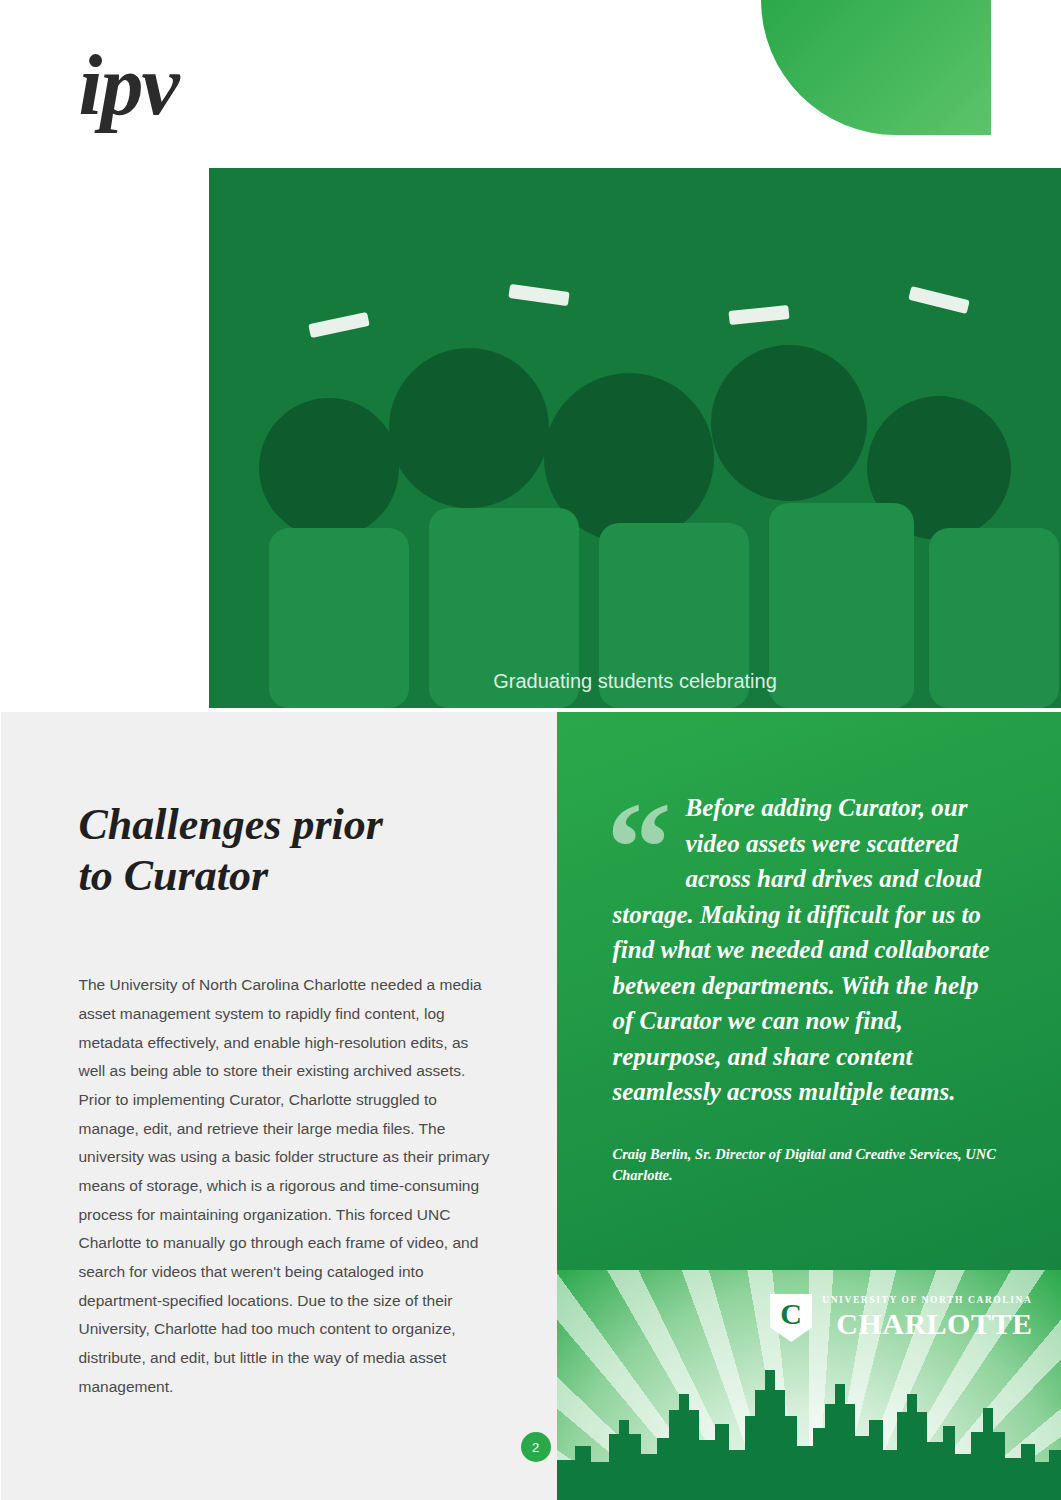ipv
Challenges prior
to Curator
The University of North Carolina Charlotte needed a media asset management system to rapidly find content, log metadata effectively, and enable high-resolution edits, as well as being able to store their existing archived assets. Prior to implementing Curator, Charlotte struggled to manage, edit, and retrieve their large media files. The university was using a basic folder structure as their primary means of storage, which is a rigorous and time-consuming process for maintaining organization. This forced UNC Charlotte to manually go through each frame of video, and search for videos that weren't being cataloged into department-specified locations. Due to the size of their University, Charlotte had too much content to organize, distribute, and edit, but little in the way of media asset management.
“
Before adding Curator, our video assets were scattered across hard drives and cloud storage. Making it difficult for us to find what we needed and collaborate between departments. With the help of Curator we can now find, repurpose, and share content seamlessly across multiple teams.
Craig Berlin, Sr. Director of Digital and Creative Services, UNC Charlotte.
UNIVERSITY OF NORTH CAROLINA CHARLOTTE
2